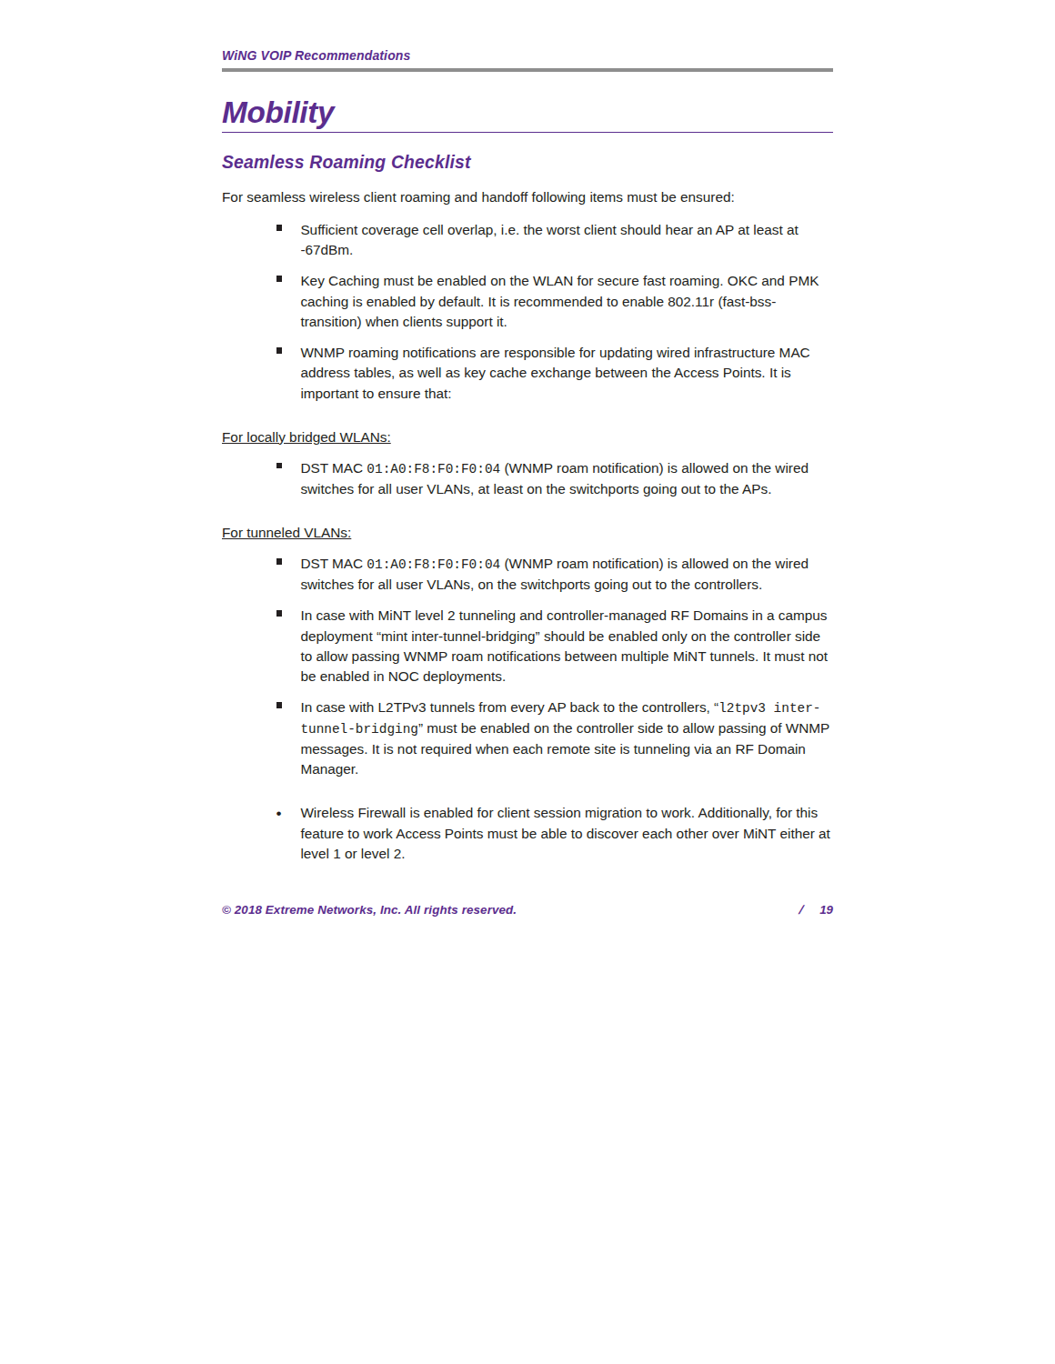WiNG VOIP Recommendations
Mobility
Seamless Roaming Checklist
For seamless wireless client roaming and handoff following items must be ensured:
Sufficient coverage cell overlap, i.e. the worst client should hear an AP at least at -67dBm.
Key Caching must be enabled on the WLAN for secure fast roaming. OKC and PMK caching is enabled by default. It is recommended to enable 802.11r (fast-bss-transition) when clients support it.
WNMP roaming notifications are responsible for updating wired infrastructure MAC address tables, as well as key cache exchange between the Access Points. It is important to ensure that:
For locally bridged WLANs:
DST MAC 01:A0:F8:F0:F0:04 (WNMP roam notification) is allowed on the wired switches for all user VLANs, at least on the switchports going out to the APs.
For tunneled VLANs:
DST MAC 01:A0:F8:F0:F0:04 (WNMP roam notification) is allowed on the wired switches for all user VLANs, on the switchports going out to the controllers.
In case with MiNT level 2 tunneling and controller-managed RF Domains in a campus deployment “mint inter-tunnel-bridging” should be enabled only on the controller side to allow passing WNMP roam notifications between multiple MiNT tunnels. It must not be enabled in NOC deployments.
In case with L2TPv3 tunnels from every AP back to the controllers, “l2tpv3 inter-tunnel-bridging” must be enabled on the controller side to allow passing of WNMP messages. It is not required when each remote site is tunneling via an RF Domain Manager.
Wireless Firewall is enabled for client session migration to work. Additionally, for this feature to work Access Points must be able to discover each other over MiNT either at level 1 or level 2.
© 2018 Extreme Networks, Inc. All rights reserved.
/19